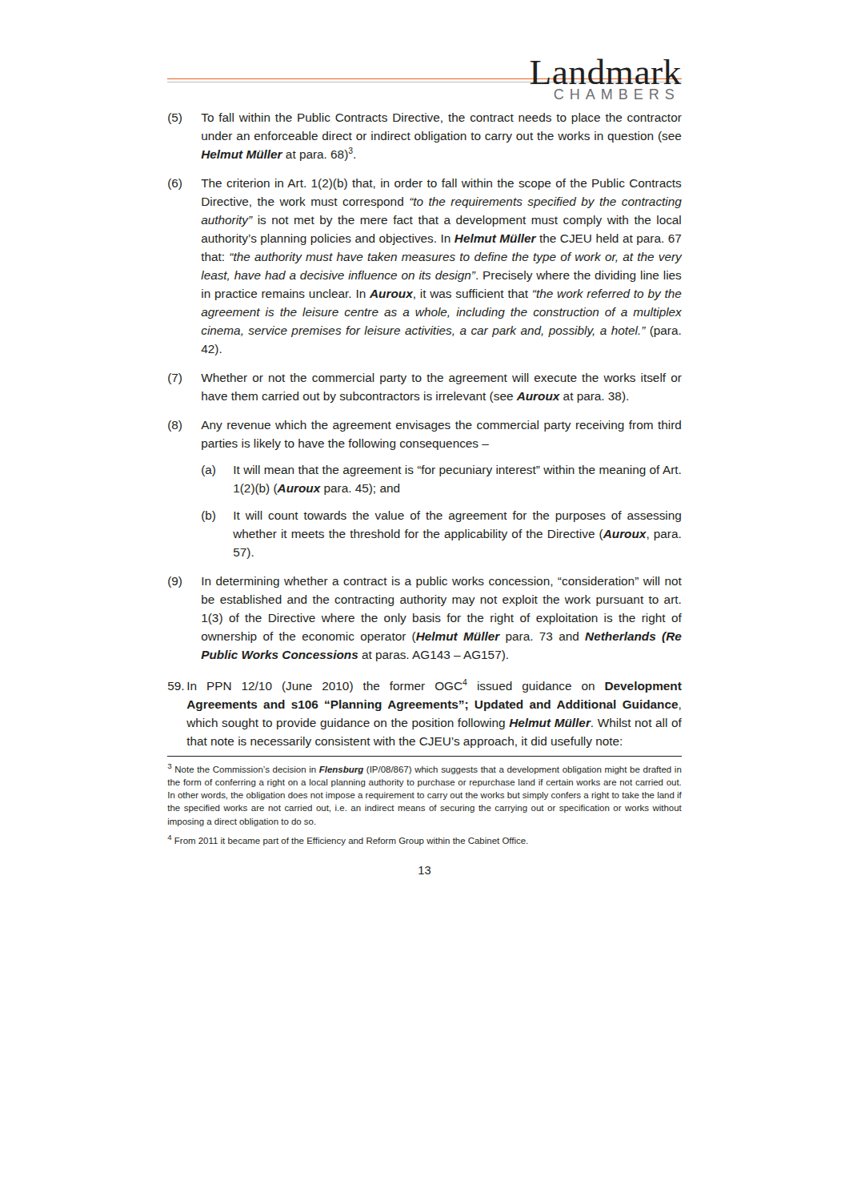Landmark Chambers
(5) To fall within the Public Contracts Directive, the contract needs to place the contractor under an enforceable direct or indirect obligation to carry out the works in question (see Helmut Müller at para. 68)3.
(6) The criterion in Art. 1(2)(b) that, in order to fall within the scope of the Public Contracts Directive, the work must correspond “to the requirements specified by the contracting authority” is not met by the mere fact that a development must comply with the local authority’s planning policies and objectives. In Helmut Müller the CJEU held at para. 67 that: “the authority must have taken measures to define the type of work or, at the very least, have had a decisive influence on its design”. Precisely where the dividing line lies in practice remains unclear. In Auroux, it was sufficient that “the work referred to by the agreement is the leisure centre as a whole, including the construction of a multiplex cinema, service premises for leisure activities, a car park and, possibly, a hotel.” (para. 42).
(7) Whether or not the commercial party to the agreement will execute the works itself or have them carried out by subcontractors is irrelevant (see Auroux at para. 38).
(8) Any revenue which the agreement envisages the commercial party receiving from third parties is likely to have the following consequences –
(a) It will mean that the agreement is “for pecuniary interest” within the meaning of Art. 1(2)(b) (Auroux para. 45); and
(b) It will count towards the value of the agreement for the purposes of assessing whether it meets the threshold for the applicability of the Directive (Auroux, para. 57).
(9) In determining whether a contract is a public works concession, “consideration” will not be established and the contracting authority may not exploit the work pursuant to art. 1(3) of the Directive where the only basis for the right of exploitation is the right of ownership of the economic operator (Helmut Müller para. 73 and Netherlands (Re Public Works Concessions at paras. AG143 – AG157).
59. In PPN 12/10 (June 2010) the former OGC4 issued guidance on Development Agreements and s106 “Planning Agreements”; Updated and Additional Guidance, which sought to provide guidance on the position following Helmut Müller. Whilst not all of that note is necessarily consistent with the CJEU’s approach, it did usefully note:
3 Note the Commission’s decision in Flensburg (IP/08/867) which suggests that a development obligation might be drafted in the form of conferring a right on a local planning authority to purchase or repurchase land if certain works are not carried out. In other words, the obligation does not impose a requirement to carry out the works but simply confers a right to take the land if the specified works are not carried out, i.e. an indirect means of securing the carrying out or specification or works without imposing a direct obligation to do so.
4 From 2011 it became part of the Efficiency and Reform Group within the Cabinet Office.
13